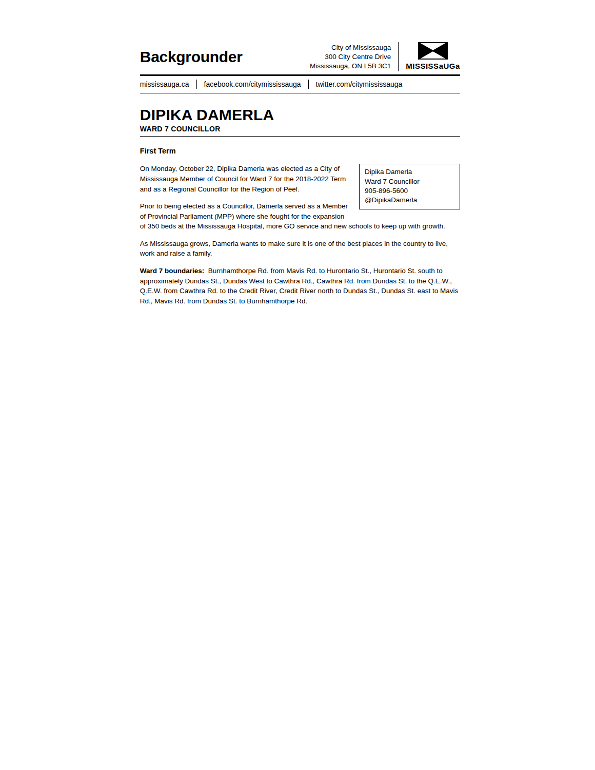Backgrounder
City of Mississauga
300 City Centre Drive
Mississauga, ON L5B 3C1
MISSISSa UGa
mississauga.ca facebook.com/citymississauga twitter.com/citymississauga
DIPIKA DAMERLA
WARD 7 COUNCILLOR
First Term
Dipika Damerla
Ward 7 Councillor
905-896-5600
@DipikaDamerla
On Monday, October 22, Dipika Damerla was elected as a City of Mississauga Member of Council for Ward 7 for the 2018-2022 Term and as a Regional Councillor for the Region of Peel.
Prior to being elected as a Councillor, Damerla served as a Member of Provincial Parliament (MPP) where she fought for the expansion of 350 beds at the Mississauga Hospital, more GO service and new schools to keep up with growth.
As Mississauga grows, Damerla wants to make sure it is one of the best places in the country to live, work and raise a family.
Ward 7 boundaries: Burnhamthorpe Rd. from Mavis Rd. to Hurontario St., Hurontario St. south to approximately Dundas St., Dundas West to Cawthra Rd., Cawthra Rd. from Dundas St. to the Q.E.W., Q.E.W. from Cawthra Rd. to the Credit River, Credit River north to Dundas St., Dundas St. east to Mavis Rd., Mavis Rd. from Dundas St. to Burnhamthorpe Rd.